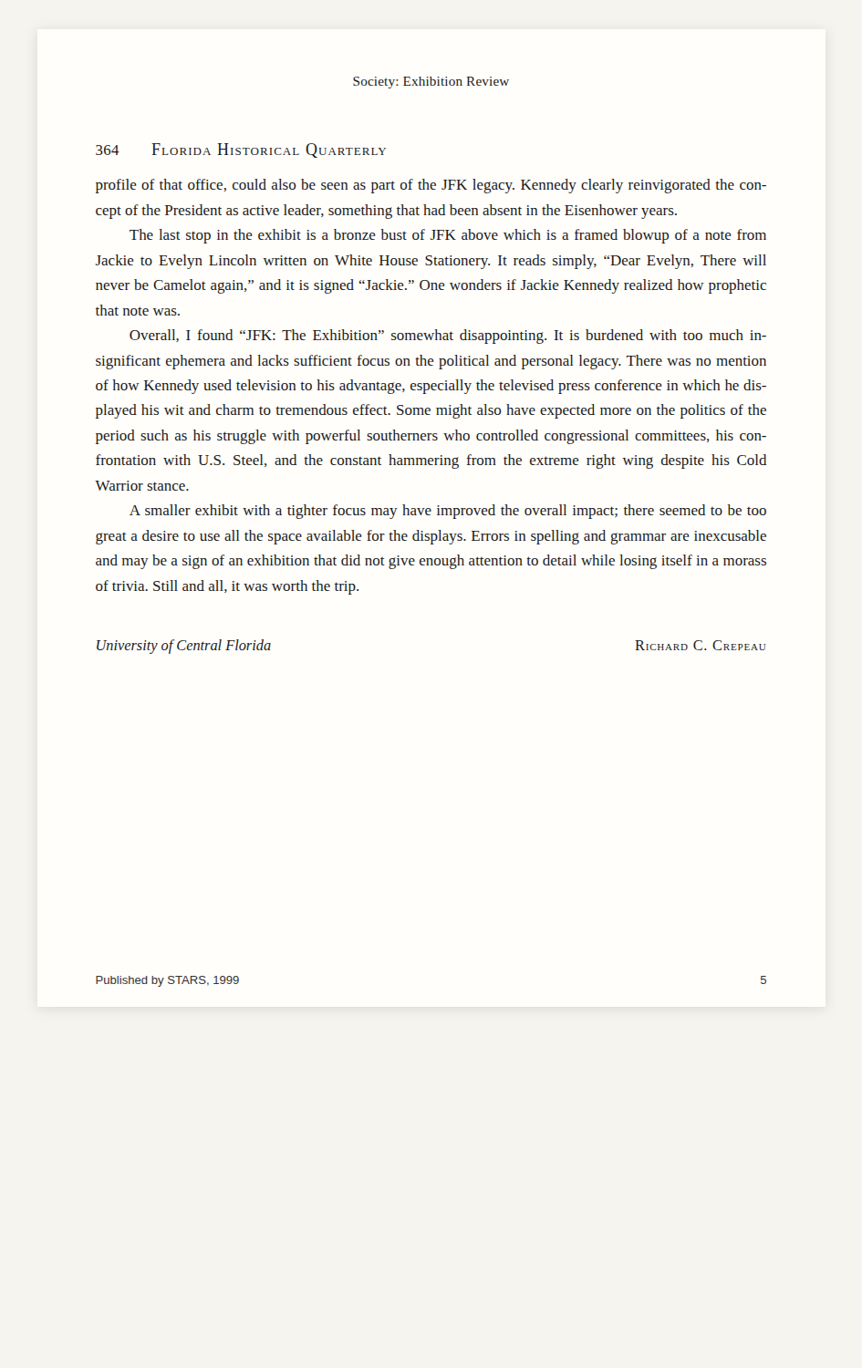Society: Exhibition Review
364
Florida Historical Quarterly
profile of that office, could also be seen as part of the JFK legacy. Kennedy clearly reinvigorated the concept of the President as active leader, something that had been absent in the Eisenhower years.
The last stop in the exhibit is a bronze bust of JFK above which is a framed blowup of a note from Jackie to Evelyn Lincoln written on White House Stationery. It reads simply, “Dear Evelyn, There will never be Camelot again,” and it is signed “Jackie.” One wonders if Jackie Kennedy realized how prophetic that note was.
Overall, I found “JFK: The Exhibition” somewhat disappointing. It is burdened with too much insignificant ephemera and lacks sufficient focus on the political and personal legacy. There was no mention of how Kennedy used television to his advantage, especially the televised press conference in which he displayed his wit and charm to tremendous effect. Some might also have expected more on the politics of the period such as his struggle with powerful southerners who controlled congressional committees, his confrontation with U.S. Steel, and the constant hammering from the extreme right wing despite his Cold Warrior stance.
A smaller exhibit with a tighter focus may have improved the overall impact; there seemed to be too great a desire to use all the space available for the displays. Errors in spelling and grammar are inexcusable and may be a sign of an exhibition that did not give enough attention to detail while losing itself in a morass of trivia. Still and all, it was worth the trip.
University of Central Florida Richard C. Crepeau
Published by STARS, 1999 5